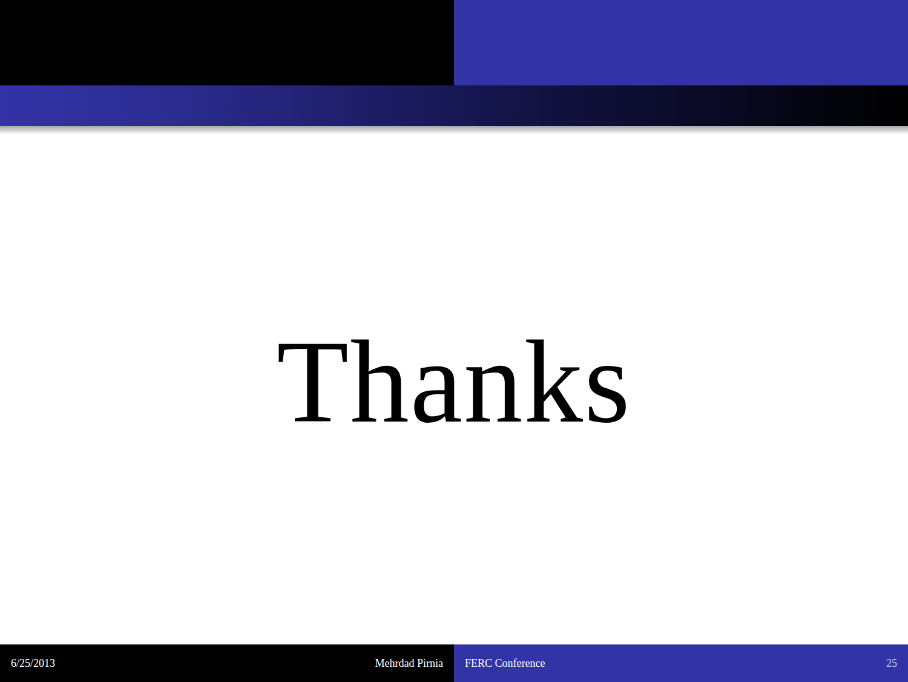Thanks
6/25/2013 Mehrdad Pirnia
FERC Conference 25